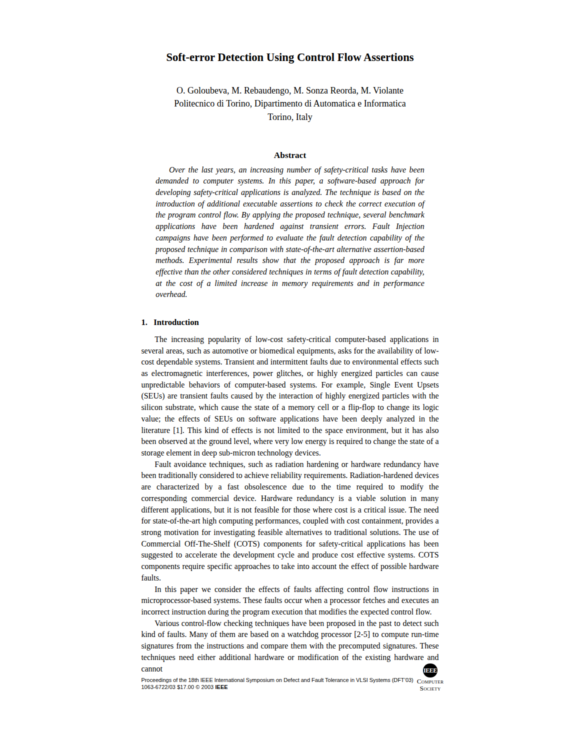Soft-error Detection Using Control Flow Assertions
O. Goloubeva, M. Rebaudengo, M. Sonza Reorda, M. Violante
Politecnico di Torino, Dipartimento di Automatica e Informatica
Torino, Italy
Abstract
Over the last years, an increasing number of safety-critical tasks have been demanded to computer systems. In this paper, a software-based approach for developing safety-critical applications is analyzed. The technique is based on the introduction of additional executable assertions to check the correct execution of the program control flow. By applying the proposed technique, several benchmark applications have been hardened against transient errors. Fault Injection campaigns have been performed to evaluate the fault detection capability of the proposed technique in comparison with state-of-the-art alternative assertion-based methods. Experimental results show that the proposed approach is far more effective than the other considered techniques in terms of fault detection capability, at the cost of a limited increase in memory requirements and in performance overhead.
1. Introduction
The increasing popularity of low-cost safety-critical computer-based applications in several areas, such as automotive or biomedical equipments, asks for the availability of low-cost dependable systems. Transient and intermittent faults due to environmental effects such as electromagnetic interferences, power glitches, or highly energized particles can cause unpredictable behaviors of computer-based systems. For example, Single Event Upsets (SEUs) are transient faults caused by the interaction of highly energized particles with the silicon substrate, which cause the state of a memory cell or a flip-flop to change its logic value; the effects of SEUs on software applications have been deeply analyzed in the literature [1]. This kind of effects is not limited to the space environment, but it has also been observed at the ground level, where very low energy is required to change the state of a storage element in deep sub-micron technology devices.
Fault avoidance techniques, such as radiation hardening or hardware redundancy have been traditionally considered to achieve reliability requirements. Radiation-hardened devices are characterized by a fast obsolescence due to the time required to modify the corresponding commercial device. Hardware redundancy is a viable solution in many different applications, but it is not feasible for those where cost is a critical issue. The need for state-of-the-art high computing performances, coupled with cost containment, provides a strong motivation for investigating feasible alternatives to traditional solutions. The use of Commercial Off-The-Shelf (COTS) components for safety-critical applications has been suggested to accelerate the development cycle and produce cost effective systems. COTS components require specific approaches to take into account the effect of possible hardware faults.
In this paper we consider the effects of faults affecting control flow instructions in microprocessor-based systems. These faults occur when a processor fetches and executes an incorrect instruction during the program execution that modifies the expected control flow.
Various control-flow checking techniques have been proposed in the past to detect such kind of faults. Many of them are based on a watchdog processor [2-5] to compute run-time signatures from the instructions and compare them with the precomputed signatures. These techniques need either additional hardware or modification of the existing hardware and cannot
Proceedings of the 18th IEEE International Symposium on Defect and Fault Tolerance in VLSI Systems (DFT’03)
1063-6722/03 $17.00 © 2003 IEEE
IEEE Computer Society